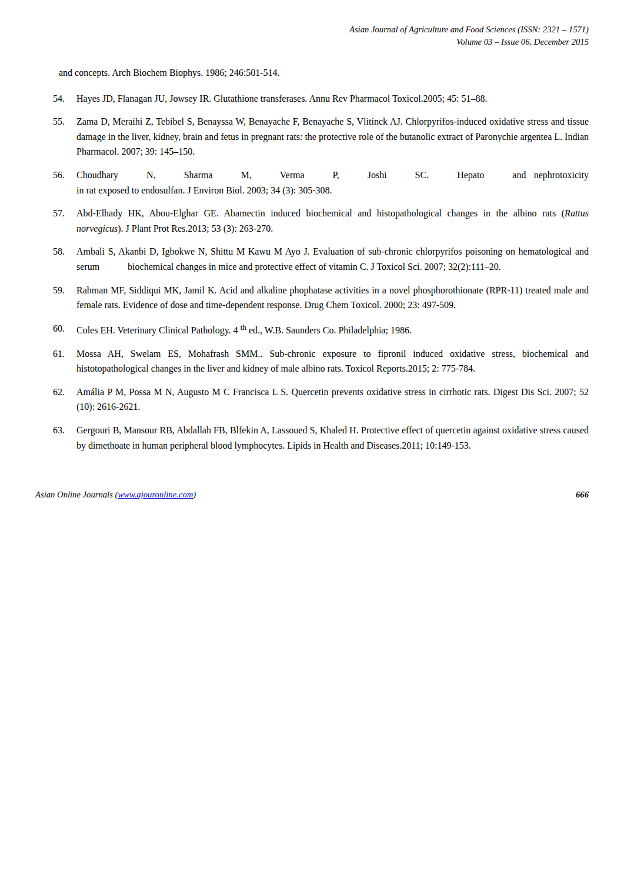Asian Journal of Agriculture and Food Sciences (ISSN: 2321 – 1571)
Volume 03 – Issue 06, December 2015
and concepts. Arch Biochem Biophys. 1986; 246:501-514.
Hayes JD, Flanagan JU, Jowsey IR. Glutathione transferases. Annu Rev Pharmacol Toxicol.2005; 45: 51–88.
Zama D, Meraihi Z, Tebibel S, Benayssa W, Benayache F, Benayache S, Vlitinck AJ. Chlorpyrifos-induced oxidative stress and tissue damage in the liver, kidney, brain and fetus in pregnant rats: the protective role of the butanolic extract of Paronychie argentea L. Indian Pharmacol. 2007; 39: 145–150.
Choudhary N, Sharma M, Verma P, Joshi SC. Hepato and nephrotoxicity in rat exposed to endosulfan. J Environ Biol. 2003; 34 (3): 305-308.
Abd-Elhady HK, Abou-Elghar GE. Abamectin induced biochemical and histopathological changes in the albino rats (Rattus norvegicus). J Plant Prot Res.2013; 53 (3): 263-270.
Ambali S, Akanbi D, Igbokwe N, Shittu M Kawu M Ayo J. Evaluation of sub-chronic chlorpyrifos poisoning on hematological and serum biochemical changes in mice and protective effect of vitamin C. J Toxicol Sci. 2007; 32(2):111–20.
Rahman MF, Siddiqui MK, Jamil K. Acid and alkaline phophatase activities in a novel phosphorothionate (RPR-11) treated male and female rats. Evidence of dose and time-dependent response. Drug Chem Toxicol. 2000; 23: 497-509.
Coles EH. Veterinary Clinical Pathology. 4 th ed., W.B. Saunders Co. Philadelphia; 1986.
Mossa AH, Swelam ES, Mohafrash SMM.. Sub-chronic exposure to fipronil induced oxidative stress, biochemical and histotopathological changes in the liver and kidney of male albino rats. Toxicol Reports.2015; 2: 775-784.
Amália P M, Possa M N, Augusto M C Francisca L S. Quercetin prevents oxidative stress in cirrhotic rats. Digest Dis Sci. 2007; 52 (10): 2616-2621.
Gergouri B, Mansour RB, Abdallah FB, Blfekin A, Lassoued S, Khaled H. Protective effect of quercetin against oxidative stress caused by dimethoate in human peripheral blood lymphocytes. Lipids in Health and Diseases.2011; 10:149-153.
Asian Online Journals (www.ajouronline.com) 666